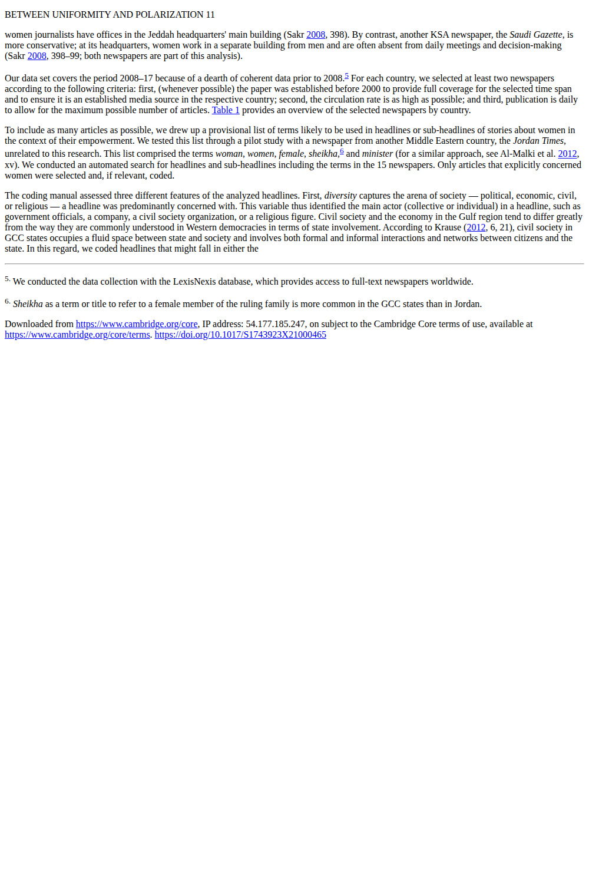BETWEEN UNIFORMITY AND POLARIZATION 11
women journalists have offices in the Jeddah headquarters' main building (Sakr 2008, 398). By contrast, another KSA newspaper, the Saudi Gazette, is more conservative; at its headquarters, women work in a separate building from men and are often absent from daily meetings and decision-making (Sakr 2008, 398–99; both newspapers are part of this analysis).
Our data set covers the period 2008–17 because of a dearth of coherent data prior to 2008.5 For each country, we selected at least two newspapers according to the following criteria: first, (whenever possible) the paper was established before 2000 to provide full coverage for the selected time span and to ensure it is an established media source in the respective country; second, the circulation rate is as high as possible; and third, publication is daily to allow for the maximum possible number of articles. Table 1 provides an overview of the selected newspapers by country.
To include as many articles as possible, we drew up a provisional list of terms likely to be used in headlines or sub-headlines of stories about women in the context of their empowerment. We tested this list through a pilot study with a newspaper from another Middle Eastern country, the Jordan Times, unrelated to this research. This list comprised the terms woman, women, female, sheikha,6 and minister (for a similar approach, see Al-Malki et al. 2012, xv). We conducted an automated search for headlines and sub-headlines including the terms in the 15 newspapers. Only articles that explicitly concerned women were selected and, if relevant, coded.
The coding manual assessed three different features of the analyzed headlines. First, diversity captures the arena of society — political, economic, civil, or religious — a headline was predominantly concerned with. This variable thus identified the main actor (collective or individual) in a headline, such as government officials, a company, a civil society organization, or a religious figure. Civil society and the economy in the Gulf region tend to differ greatly from the way they are commonly understood in Western democracies in terms of state involvement. According to Krause (2012, 6, 21), civil society in GCC states occupies a fluid space between state and society and involves both formal and informal interactions and networks between citizens and the state. In this regard, we coded headlines that might fall in either the
5. We conducted the data collection with the LexisNexis database, which provides access to full-text newspapers worldwide.
6. Sheikha as a term or title to refer to a female member of the ruling family is more common in the GCC states than in Jordan.
Downloaded from https://www.cambridge.org/core, IP address: 54.177.185.247, on subject to the Cambridge Core terms of use, available at https://www.cambridge.org/core/terms. https://doi.org/10.1017/S1743923X21000465